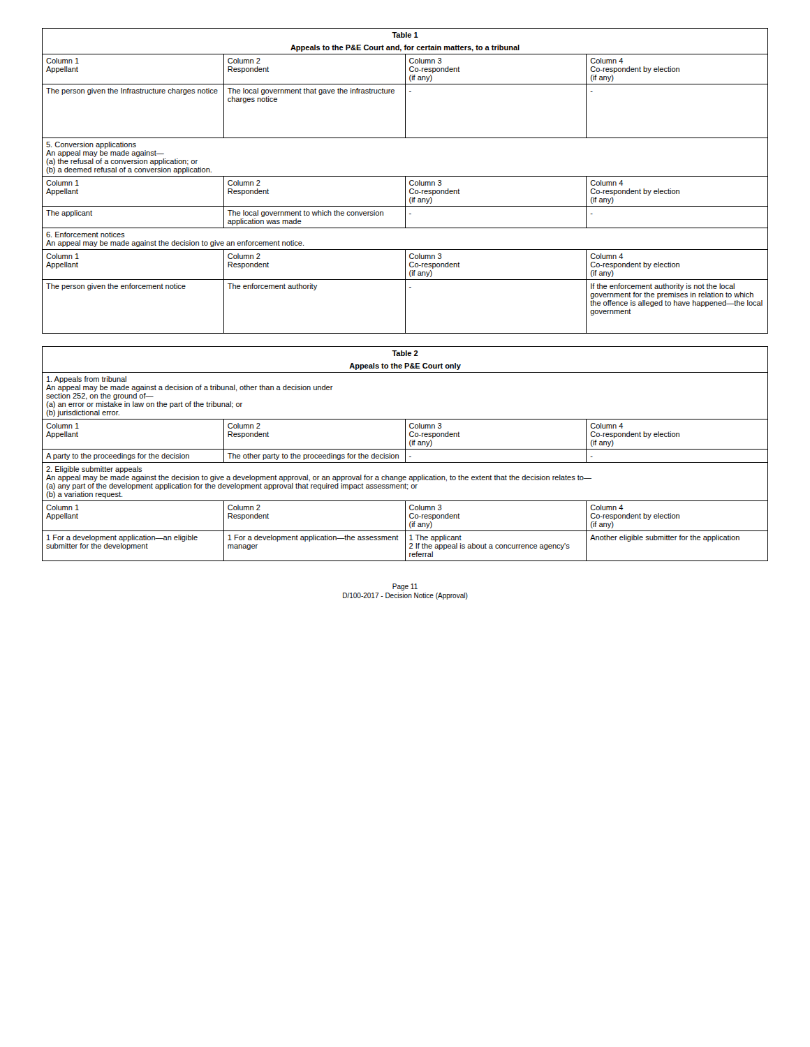| Table 1 |
| Appeals to the P&E Court and, for certain matters, to a tribunal |
| Column 1 Appellant | Column 2 Respondent | Column 3 Co-respondent (if any) | Column 4 Co-respondent by election (if any) |
| The person given the Infrastructure charges notice | The local government that gave the infrastructure charges notice | - | - |
| 5. Conversion applications An appeal may be made against— (a) the refusal of a conversion application; or (b) a deemed refusal of a conversion application. |
| Column 1 Appellant | Column 2 Respondent | Column 3 Co-respondent (if any) | Column 4 Co-respondent by election (if any) |
| The applicant | The local government to which the conversion application was made | - | - |
| 6. Enforcement notices An appeal may be made against the decision to give an enforcement notice. |
| Column 1 Appellant | Column 2 Respondent | Column 3 Co-respondent (if any) | Column 4 Co-respondent by election (if any) |
| The person given the enforcement notice | The enforcement authority | - | If the enforcement authority is not the local government for the premises in relation to which the offence is alleged to have happened—the local government |
| Table 2 |
| Appeals to the P&E Court only |
| 1. Appeals from tribunal An appeal may be made against a decision of a tribunal, other than a decision under section 252, on the ground of— (a) an error or mistake in law on the part of the tribunal; or (b) jurisdictional error. |
| Column 1 Appellant | Column 2 Respondent | Column 3 Co-respondent (if any) | Column 4 Co-respondent by election (if any) |
| A party to the proceedings for the decision | The other party to the proceedings for the decision | - | - |
| 2. Eligible submitter appeals An appeal may be made against the decision to give a development approval, or an approval for a change application, to the extent that the decision relates to— (a) any part of the development application for the development approval that required impact assessment; or (b) a variation request. |
| Column 1 Appellant | Column 2 Respondent | Column 3 Co-respondent (if any) | Column 4 Co-respondent by election (if any) |
| 1 For a development application—an eligible submitter for the development | 1 For a development application—the assessment manager | 1 The applicant 2 If the appeal is about a concurrence agency's referral | Another eligible submitter for the application |
Page 11
D/100-2017 - Decision Notice (Approval)